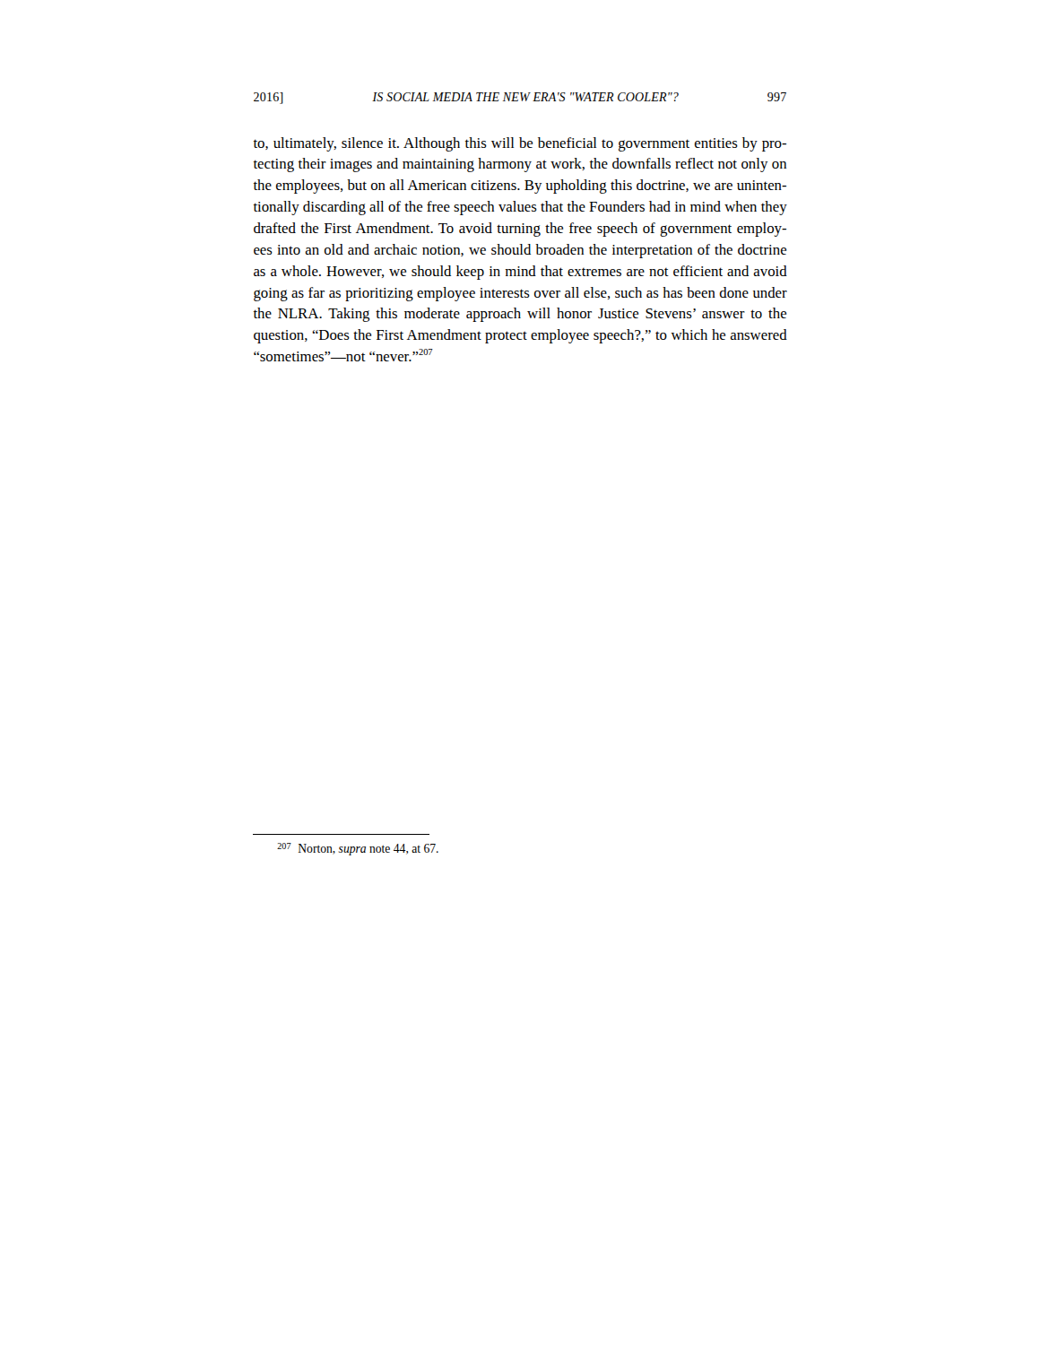2016] IS SOCIAL MEDIA THE NEW ERA'S "WATER COOLER"? 997
to, ultimately, silence it. Although this will be beneficial to government entities by protecting their images and maintaining harmony at work, the downfalls reflect not only on the employees, but on all American citizens. By upholding this doctrine, we are unintentionally discarding all of the free speech values that the Founders had in mind when they drafted the First Amendment. To avoid turning the free speech of government employees into an old and archaic notion, we should broaden the interpretation of the doctrine as a whole. However, we should keep in mind that extremes are not efficient and avoid going as far as prioritizing employee interests over all else, such as has been done under the NLRA. Taking this moderate approach will honor Justice Stevens’ answer to the question, “Does the First Amendment protect employee speech?,” to which he answered “sometimes”—not “never.”207
207 Norton, supra note 44, at 67.